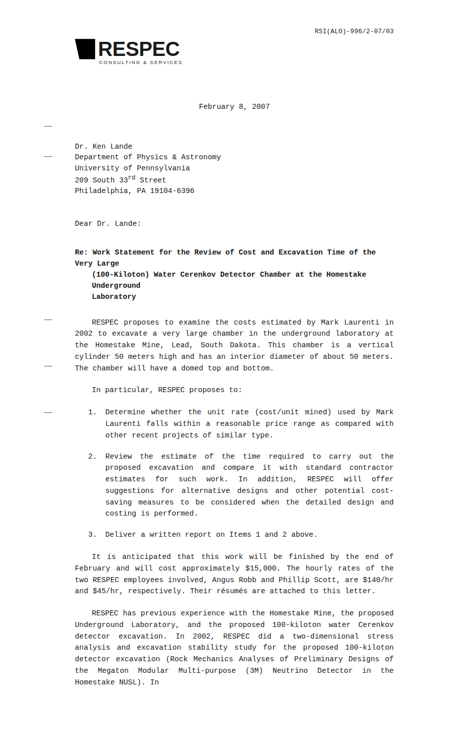RSI(ALO)-996/2-07/03
RESPEC CONSULTING & SERVICES
February 8, 2007
Dr. Ken Lande
Department of Physics & Astronomy
University of Pennsylvania
209 South 33rd Street
Philadelphia, PA 19104-6396
Dear Dr. Lande:
Re: Work Statement for the Review of Cost and Excavation Time of the Very Large (100-Kiloton) Water Cerenkov Detector Chamber at the Homestake Underground Laboratory
RESPEC proposes to examine the costs estimated by Mark Laurenti in 2002 to excavate a very large chamber in the underground laboratory at the Homestake Mine, Lead, South Dakota. This chamber is a vertical cylinder 50 meters high and has an interior diameter of about 50 meters. The chamber will have a domed top and bottom.
In particular, RESPEC proposes to:
Determine whether the unit rate (cost/unit mined) used by Mark Laurenti falls within a reasonable price range as compared with other recent projects of similar type.
Review the estimate of the time required to carry out the proposed excavation and compare it with standard contractor estimates for such work. In addition, RESPEC will offer suggestions for alternative designs and other potential cost-saving measures to be considered when the detailed design and costing is performed.
Deliver a written report on Items 1 and 2 above.
It is anticipated that this work will be finished by the end of February and will cost approximately $15,000. The hourly rates of the two RESPEC employees involved, Angus Robb and Phillip Scott, are $140/hr and $45/hr, respectively. Their résumés are attached to this letter.
RESPEC has previous experience with the Homestake Mine, the proposed Underground Laboratory, and the proposed 100-kiloton water Cerenkov detector excavation. In 2002, RESPEC did a two-dimensional stress analysis and excavation stability study for the proposed 100-kiloton detector excavation (Rock Mechanics Analyses of Preliminary Designs of the Megaton Modular Multi-purpose (3M) Neutrino Detector in the Homestake NUSL). In